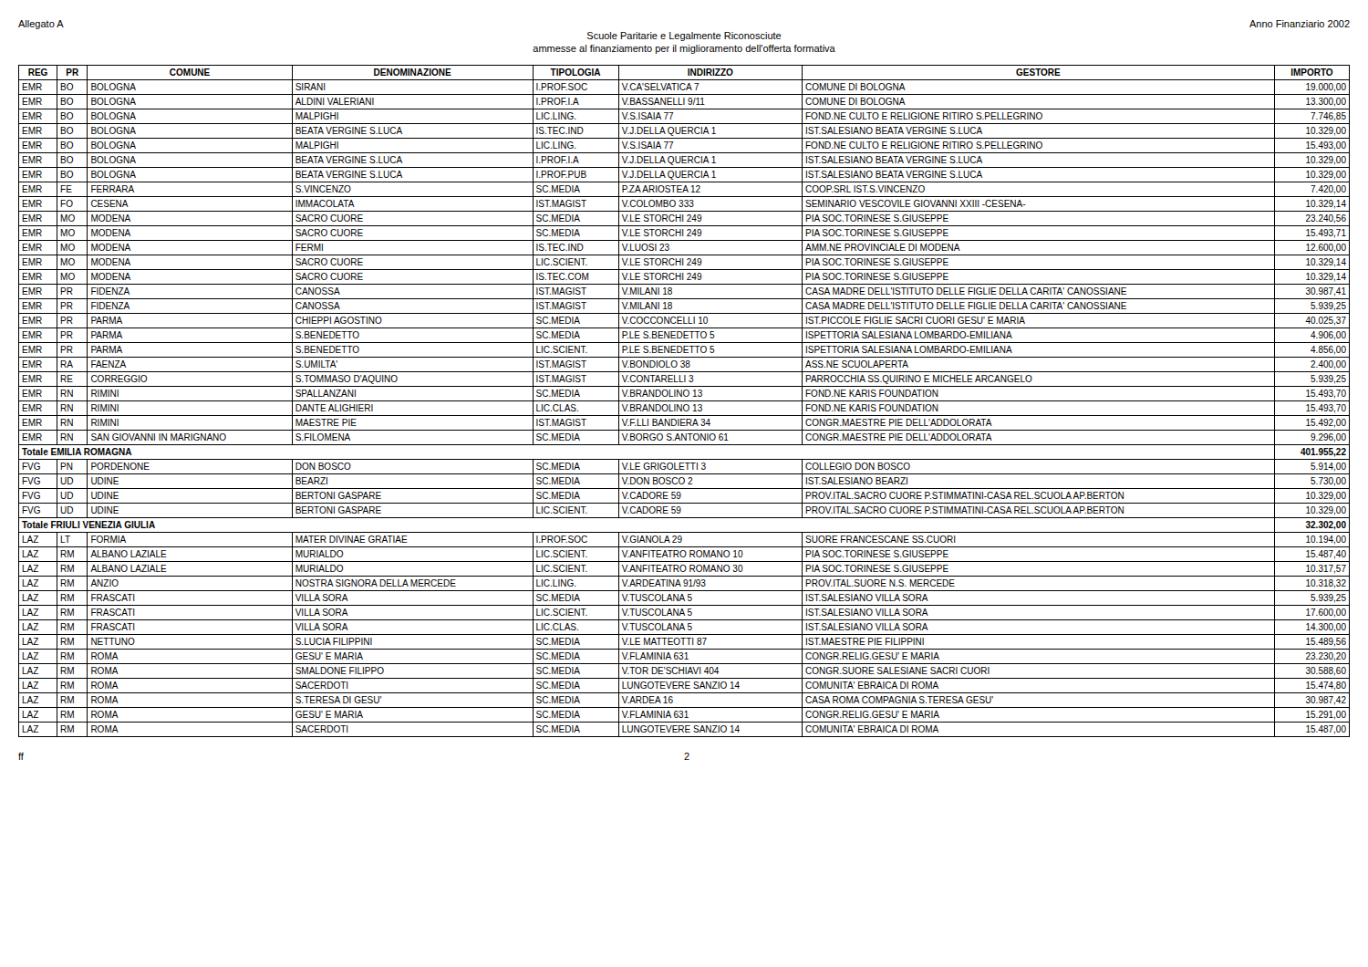Allegato A
Scuole Paritarie e Legalmente Riconosciute
ammesse al finanziamento per il miglioramento dell'offerta formativa
Anno Finanziario 2002
| REG | PR | COMUNE | DENOMINAZIONE | TIPOLOGIA | INDIRIZZO | GESTORE | IMPORTO |
| --- | --- | --- | --- | --- | --- | --- | --- |
| EMR | BO | BOLOGNA | SIRANI | I.PROF.SOC | V.CA'SELVATICA 7 | COMUNE DI BOLOGNA | 19.000,00 |
| EMR | BO | BOLOGNA | ALDINI VALERIANI | I.PROF.I.A | V.BASSANELLI 9/11 | COMUNE DI BOLOGNA | 13.300,00 |
| EMR | BO | BOLOGNA | MALPIGHI | LIC.LING. | V.S.ISAIA 77 | FOND.NE CULTO E RELIGIONE RITIRO S.PELLEGRINO | 7.746,85 |
| EMR | BO | BOLOGNA | BEATA VERGINE S.LUCA | IS.TEC.IND | V.J.DELLA QUERCIA 1 | IST.SALESIANO BEATA VERGINE S.LUCA | 10.329,00 |
| EMR | BO | BOLOGNA | MALPIGHI | LIC.LING. | V.S.ISAIA 77 | FOND.NE CULTO E RELIGIONE RITIRO S.PELLEGRINO | 15.493,00 |
| EMR | BO | BOLOGNA | BEATA VERGINE S.LUCA | I.PROF.I.A | V.J.DELLA QUERCIA 1 | IST.SALESIANO BEATA VERGINE S.LUCA | 10.329,00 |
| EMR | BO | BOLOGNA | BEATA VERGINE S.LUCA | I.PROF.PUB | V.J.DELLA QUERCIA 1 | IST.SALESIANO BEATA VERGINE S.LUCA | 10.329,00 |
| EMR | FE | FERRARA | S.VINCENZO | SC.MEDIA | P.ZA ARIOSTEA 12 | COOP.SRL IST.S.VINCENZO | 7.420,00 |
| EMR | FO | CESENA | IMMACOLATA | IST.MAGIST | V.COLOMBO 333 | SEMINARIO VESCOVILE GIOVANNI XXIII -CESENA- | 10.329,14 |
| EMR | MO | MODENA | SACRO CUORE | SC.MEDIA | V.LE STORCHI 249 | PIA SOC.TORINESE S.GIUSEPPE | 23.240,56 |
| EMR | MO | MODENA | SACRO CUORE | SC.MEDIA | V.LE STORCHI 249 | PIA SOC.TORINESE S.GIUSEPPE | 15.493,71 |
| EMR | MO | MODENA | FERMI | IS.TEC.IND | V.LUOSI 23 | AMM.NE PROVINCIALE DI MODENA | 12.600,00 |
| EMR | MO | MODENA | SACRO CUORE | LIC.SCIENT. | V.LE STORCHI 249 | PIA SOC.TORINESE S.GIUSEPPE | 10.329,14 |
| EMR | MO | MODENA | SACRO CUORE | IS.TEC.COM | V.LE STORCHI 249 | PIA SOC.TORINESE S.GIUSEPPE | 10.329,14 |
| EMR | PR | FIDENZA | CANOSSA | IST.MAGIST | V.MILANI 18 | CASA MADRE DELL'ISTITUTO DELLE FIGLIE DELLA CARITA' CANOSSIANE | 30.987,41 |
| EMR | PR | FIDENZA | CANOSSA | IST.MAGIST | V.MILANI 18 | CASA MADRE DELL'ISTITUTO DELLE FIGLIE DELLA CARITA' CANOSSIANE | 5.939,25 |
| EMR | PR | PARMA | CHIEPPI AGOSTINO | SC.MEDIA | V.COCCONCELLI 10 | IST.PICCOLE FIGLIE SACRI CUORI GESU' E MARIA | 40.025,37 |
| EMR | PR | PARMA | S.BENEDETTO | SC.MEDIA | P.LE S.BENEDETTO 5 | ISPETTORIA SALESIANA LOMBARDO-EMILIANA | 4.906,00 |
| EMR | PR | PARMA | S.BENEDETTO | LIC.SCIENT. | P.LE S.BENEDETTO 5 | ISPETTORIA SALESIANA LOMBARDO-EMILIANA | 4.856,00 |
| EMR | RA | FAENZA | S.UMILTA' | IST.MAGIST | V.BONDIOLO 38 | ASS.NE SCUOLAPERTA | 2.400,00 |
| EMR | RE | CORREGGIO | S.TOMMASO D'AQUINO | IST.MAGIST | V.CONTARELLI 3 | PARROCCHIA SS.QUIRINO E MICHELE ARCANGELO | 5.939,25 |
| EMR | RN | RIMINI | SPALLANZANI | SC.MEDIA | V.BRANDOLINO 13 | FOND.NE KARIS FOUNDATION | 15.493,70 |
| EMR | RN | RIMINI | DANTE ALIGHIERI | LIC.CLAS. | V.BRANDOLINO 13 | FOND.NE KARIS FOUNDATION | 15.493,70 |
| EMR | RN | RIMINI | MAESTRE PIE | IST.MAGIST | V.F.LLI BANDIERA 34 | CONGR.MAESTRE PIE DELL'ADDOLORATA | 15.492,00 |
| EMR | RN | SAN GIOVANNI IN MARIGNANO | S.FILOMENA | SC.MEDIA | V.BORGO S.ANTONIO 61 | CONGR.MAESTRE PIE DELL'ADDOLORATA | 9.296,00 |
| Totale EMILIA ROMAGNA | 401.955,22 |
| FVG | PN | PORDENONE | DON BOSCO | SC.MEDIA | V.LE GRIGOLETTI 3 | COLLEGIO DON BOSCO | 5.914,00 |
| FVG | UD | UDINE | BEARZI | SC.MEDIA | V.DON BOSCO 2 | IST.SALESIANO BEARZI | 5.730,00 |
| FVG | UD | UDINE | BERTONI GASPARE | SC.MEDIA | V.CADORE 59 | PROV.ITAL.SACRO CUORE P.STIMMATINI-CASA REL.SCUOLA AP.BERTON | 10.329,00 |
| FVG | UD | UDINE | BERTONI GASPARE | LIC.SCIENT. | V.CADORE 59 | PROV.ITAL.SACRO CUORE P.STIMMATINI-CASA REL.SCUOLA AP.BERTON | 10.329,00 |
| Totale FRIULI VENEZIA GIULIA | 32.302,00 |
| LAZ | LT | FORMIA | MATER DIVINAE GRATIAE | I.PROF.SOC | V.GIANOLA 29 | SUORE FRANCESCANE SS.CUORI | 10.194,00 |
| LAZ | RM | ALBANO LAZIALE | MURIALDO | LIC.SCIENT. | V.ANFITEATRO ROMANO 10 | PIA SOC.TORINESE S.GIUSEPPE | 15.487,40 |
| LAZ | RM | ALBANO LAZIALE | MURIALDO | LIC.SCIENT. | V.ANFITEATRO ROMANO 30 | PIA SOC.TORINESE S.GIUSEPPE | 10.317,57 |
| LAZ | RM | ANZIO | NOSTRA SIGNORA DELLA MERCEDE | LIC.LING. | V.ARDEATINA 91/93 | PROV.ITAL.SUORE N.S. MERCEDE | 10.318,32 |
| LAZ | RM | FRASCATI | VILLA SORA | SC.MEDIA | V.TUSCOLANA 5 | IST.SALESIANO VILLA SORA | 5.939,25 |
| LAZ | RM | FRASCATI | VILLA SORA | LIC.SCIENT. | V.TUSCOLANA 5 | IST.SALESIANO VILLA SORA | 17.600,00 |
| LAZ | RM | FRASCATI | VILLA SORA | LIC.CLAS. | V.TUSCOLANA 5 | IST.SALESIANO VILLA SORA | 14.300,00 |
| LAZ | RM | NETTUNO | S.LUCIA FILIPPINI | SC.MEDIA | V.LE MATTEOTTI 87 | IST.MAESTRE PIE FILIPPINI | 15.489,56 |
| LAZ | RM | ROMA | GESU' E MARIA | SC.MEDIA | V.FLAMINIA 631 | CONGR.RELIG.GESU' E MARIA | 23.230,20 |
| LAZ | RM | ROMA | SMALDONE FILIPPO | SC.MEDIA | V.TOR DE'SCHIAVI 404 | CONGR.SUORE SALESIANE SACRI CUORI | 30.588,60 |
| LAZ | RM | ROMA | SACERDOTI | SC.MEDIA | LUNGOTEVERE SANZIO 14 | COMUNITA' EBRAICA DI ROMA | 15.474,80 |
| LAZ | RM | ROMA | S.TERESA DI GESU' | SC.MEDIA | V.ARDEA 16 | CASA ROMA COMPAGNIA S.TERESA GESU' | 30.987,42 |
| LAZ | RM | ROMA | GESU' E MARIA | SC.MEDIA | V.FLAMINIA 631 | CONGR.RELIG.GESU' E MARIA | 15.291,00 |
| LAZ | RM | ROMA | SACERDOTI | SC.MEDIA | LUNGOTEVERE SANZIO 14 | COMUNITA' EBRAICA DI ROMA | 15.487,00 |
ff
2